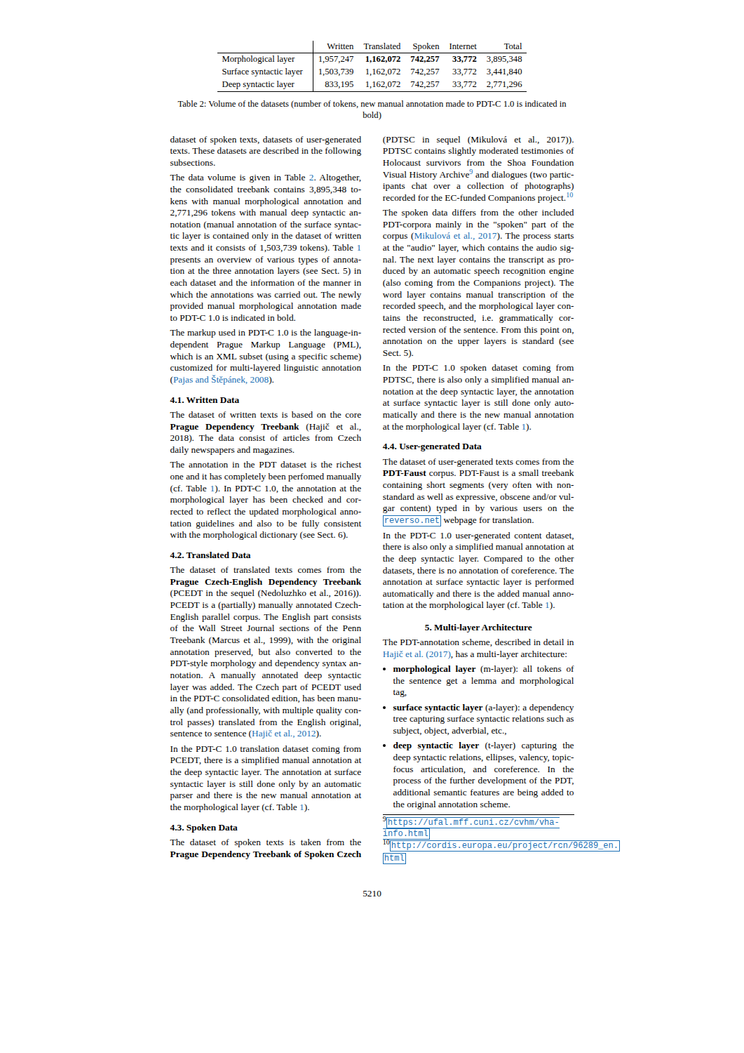| | Written | Translated | Spoken | Internet | Total |
| --- | --- | --- | --- | --- | --- |
| Morphological layer | 1,957,247 | 1,162,072 | 742,257 | 33,772 | 3,895,348 |
| Surface syntactic layer | 1,503,739 | 1,162,072 | 742,257 | 33,772 | 3,441,840 |
| Deep syntactic layer | 833,195 | 1,162,072 | 742,257 | 33,772 | 2,771,296 |
Table 2: Volume of the datasets (number of tokens, new manual annotation made to PDT-C 1.0 is indicated in bold)
dataset of spoken texts, datasets of user-generated texts. These datasets are described in the following subsections.
The data volume is given in Table 2. Altogether, the consolidated treebank contains 3,895,348 tokens with manual morphological annotation and 2,771,296 tokens with manual deep syntactic annotation (manual annotation of the surface syntactic layer is contained only in the dataset of written texts and it consists of 1,503,739 tokens). Table 1 presents an overview of various types of annotation at the three annotation layers (see Sect. 5) in each dataset and the information of the manner in which the annotations was carried out. The newly provided manual morphological annotation made to PDT-C 1.0 is indicated in bold.
The markup used in PDT-C 1.0 is the language-independent Prague Markup Language (PML), which is an XML subset (using a specific scheme) customized for multi-layered linguistic annotation (Pajas and Štěpánek, 2008).
4.1. Written Data
The dataset of written texts is based on the core Prague Dependency Treebank (Hajič et al., 2018). The data consist of articles from Czech daily newspapers and magazines.
The annotation in the PDT dataset is the richest one and it has completely been perfomed manually (cf. Table 1). In PDT-C 1.0, the annotation at the morphological layer has been checked and corrected to reflect the updated morphological annotation guidelines and also to be fully consistent with the morphological dictionary (see Sect. 6).
4.2. Translated Data
The dataset of translated texts comes from the Prague Czech-English Dependency Treebank (PCEDT in the sequel (Nedoluzhko et al., 2016)). PCEDT is a (partially) manually annotated Czech-English parallel corpus. The English part consists of the Wall Street Journal sections of the Penn Treebank (Marcus et al., 1999), with the original annotation preserved, but also converted to the PDT-style morphology and dependency syntax annotation. A manually annotated deep syntactic layer was added. The Czech part of PCEDT used in the PDT-C consolidated edition, has been manually (and professionally, with multiple quality control passes) translated from the English original, sentence to sentence (Hajič et al., 2012).
In the PDT-C 1.0 translation dataset coming from PCEDT, there is a simplified manual annotation at the deep syntactic layer. The annotation at surface syntactic layer is still done only by an automatic parser and there is the new manual annotation at the morphological layer (cf. Table 1).
4.3. Spoken Data
The dataset of spoken texts is taken from the Prague Dependency Treebank of Spoken Czech (PDTSC in sequel (Mikulová et al., 2017)). PDTSC contains slightly moderated testimonies of Holocaust survivors from the Shoa Foundation Visual History Archive9 and dialogues (two participants chat over a collection of photographs) recorded for the EC-funded Companions project.10
The spoken data differs from the other included PDT-corpora mainly in the "spoken" part of the corpus (Mikulová et al., 2017). The process starts at the "audio" layer, which contains the audio signal. The next layer contains the transcript as produced by an automatic speech recognition engine (also coming from the Companions project). The word layer contains manual transcription of the recorded speech, and the morphological layer contains the reconstructed, i.e. grammatically corrected version of the sentence. From this point on, annotation on the upper layers is standard (see Sect. 5).
In the PDT-C 1.0 spoken dataset coming from PDTSC, there is also only a simplified manual annotation at the deep syntactic layer, the annotation at surface syntactic layer is still done only automatically and there is the new manual annotation at the morphological layer (cf. Table 1).
4.4. User-generated Data
The dataset of user-generated texts comes from the PDT-Faust corpus. PDT-Faust is a small treebank containing short segments (very often with non-standard as well as expressive, obscene and/or vulgar content) typed in by various users on the reverso.net webpage for translation.
In the PDT-C 1.0 user-generated content dataset, there is also only a simplified manual annotation at the deep syntactic layer. Compared to the other datasets, there is no annotation of coreference. The annotation at surface syntactic layer is performed automatically and there is the added manual annotation at the morphological layer (cf. Table 1).
5. Multi-layer Architecture
The PDT-annotation scheme, described in detail in Hajič et al. (2017), has a multi-layer architecture:
morphological layer (m-layer): all tokens of the sentence get a lemma and morphological tag,
surface syntactic layer (a-layer): a dependency tree capturing surface syntactic relations such as subject, object, adverbial, etc.,
deep syntactic layer (t-layer) capturing the deep syntactic relations, ellipses, valency, topic-focus articulation, and coreference. In the process of the further development of the PDT, additional semantic features are being added to the original annotation scheme.
9https://ufal.mff.cuni.cz/cvhm/vha-info.html
10http://cordis.europa.eu/project/rcn/96289_en.
html
5210